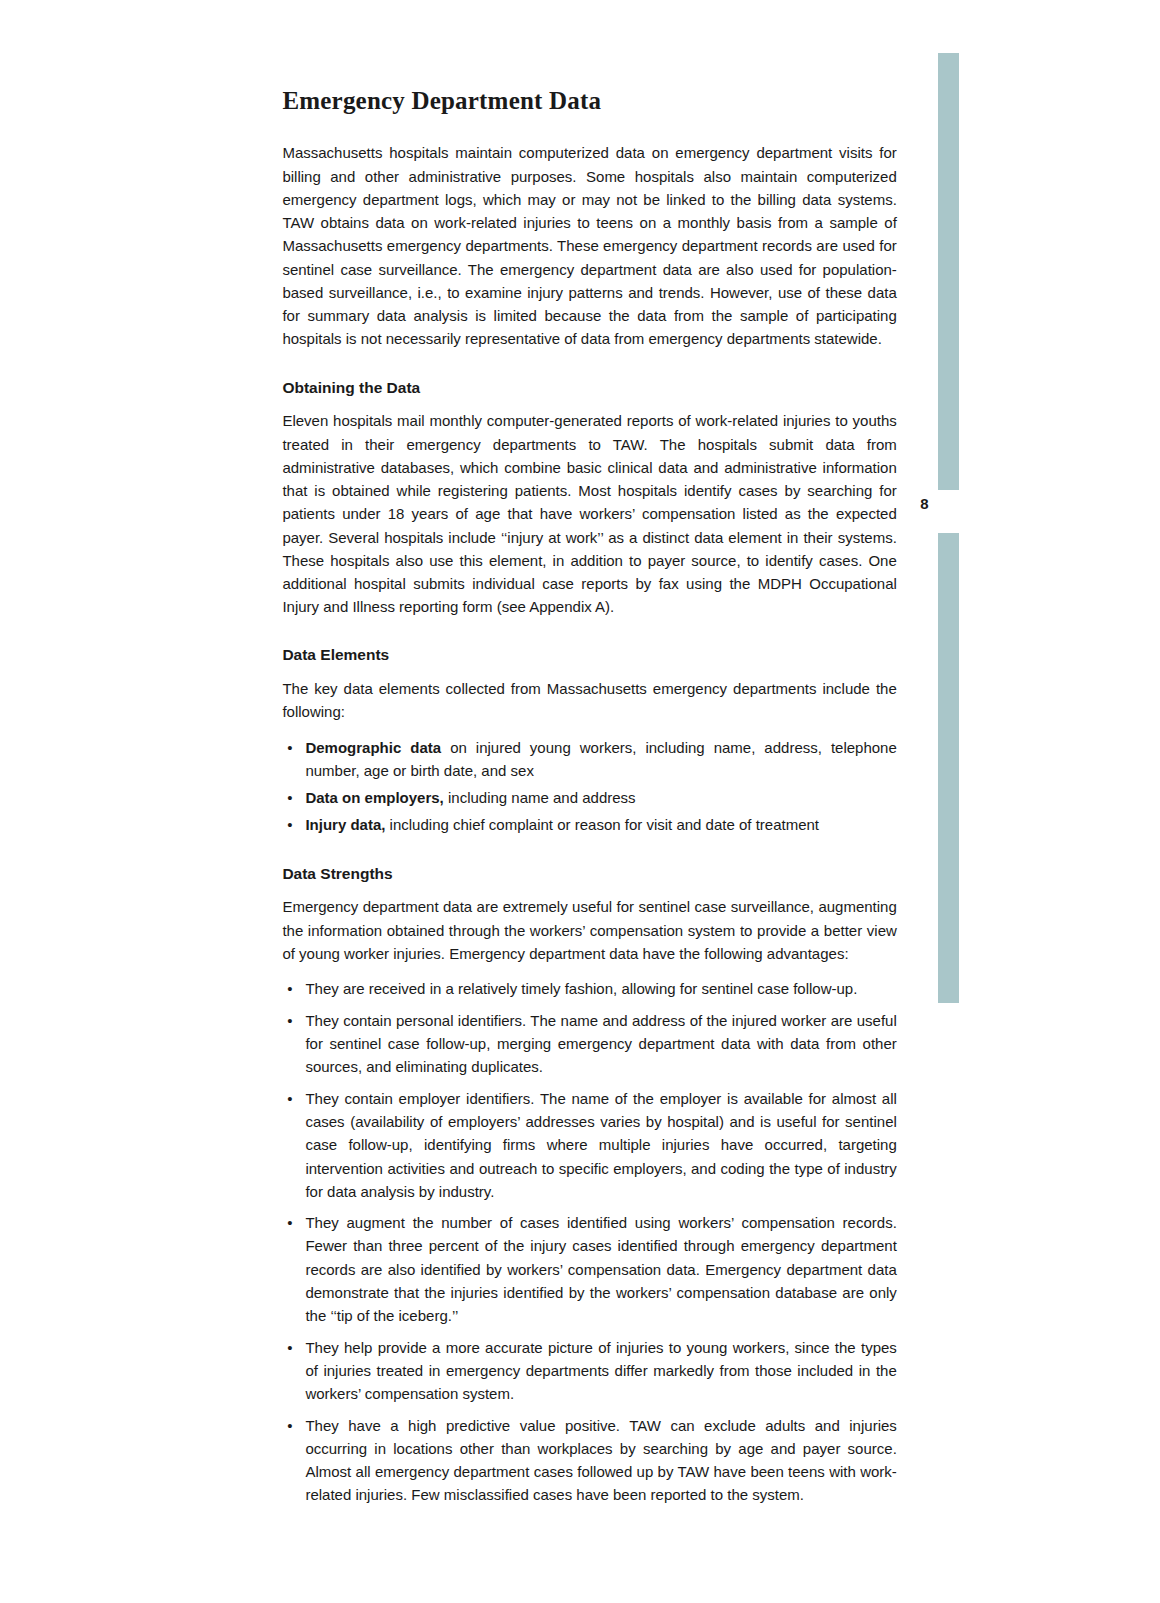8
Emergency Department Data
Massachusetts hospitals maintain computerized data on emergency department visits for billing and other administrative purposes. Some hospitals also maintain computerized emergency department logs, which may or may not be linked to the billing data systems. TAW obtains data on work-related injuries to teens on a monthly basis from a sample of Massachusetts emergency departments. These emergency department records are used for sentinel case surveillance. The emergency department data are also used for population-based surveillance, i.e., to examine injury patterns and trends. However, use of these data for summary data analysis is limited because the data from the sample of participating hospitals is not necessarily representative of data from emergency departments statewide.
Obtaining the Data
Eleven hospitals mail monthly computer-generated reports of work-related injuries to youths treated in their emergency departments to TAW. The hospitals submit data from administrative databases, which combine basic clinical data and administrative information that is obtained while registering patients. Most hospitals identify cases by searching for patients under 18 years of age that have workers’ compensation listed as the expected payer. Several hospitals include ‘‘injury at work’’ as a distinct data element in their systems. These hospitals also use this element, in addition to payer source, to identify cases. One additional hospital submits individual case reports by fax using the MDPH Occupational Injury and Illness reporting form (see Appendix A).
Data Elements
The key data elements collected from Massachusetts emergency departments include the following:
Demographic data on injured young workers, including name, address, telephone number, age or birth date, and sex
Data on employers, including name and address
Injury data, including chief complaint or reason for visit and date of treatment
Data Strengths
Emergency department data are extremely useful for sentinel case surveillance, augmenting the information obtained through the workers’ compensation system to provide a better view of young worker injuries. Emergency department data have the following advantages:
They are received in a relatively timely fashion, allowing for sentinel case follow-up.
They contain personal identifiers. The name and address of the injured worker are useful for sentinel case follow-up, merging emergency department data with data from other sources, and eliminating duplicates.
They contain employer identifiers. The name of the employer is available for almost all cases (availability of employers’ addresses varies by hospital) and is useful for sentinel case follow-up, identifying firms where multiple injuries have occurred, targeting intervention activities and outreach to specific employers, and coding the type of industry for data analysis by industry.
They augment the number of cases identified using workers’ compensation records. Fewer than three percent of the injury cases identified through emergency department records are also identified by workers’ compensation data. Emergency department data demonstrate that the injuries identified by the workers’ compensation database are only the ‘‘tip of the iceberg.’’
They help provide a more accurate picture of injuries to young workers, since the types of injuries treated in emergency departments differ markedly from those included in the workers’ compensation system.
They have a high predictive value positive. TAW can exclude adults and injuries occurring in locations other than workplaces by searching by age and payer source. Almost all emergency department cases followed up by TAW have been teens with work-related injuries. Few misclassified cases have been reported to the system.